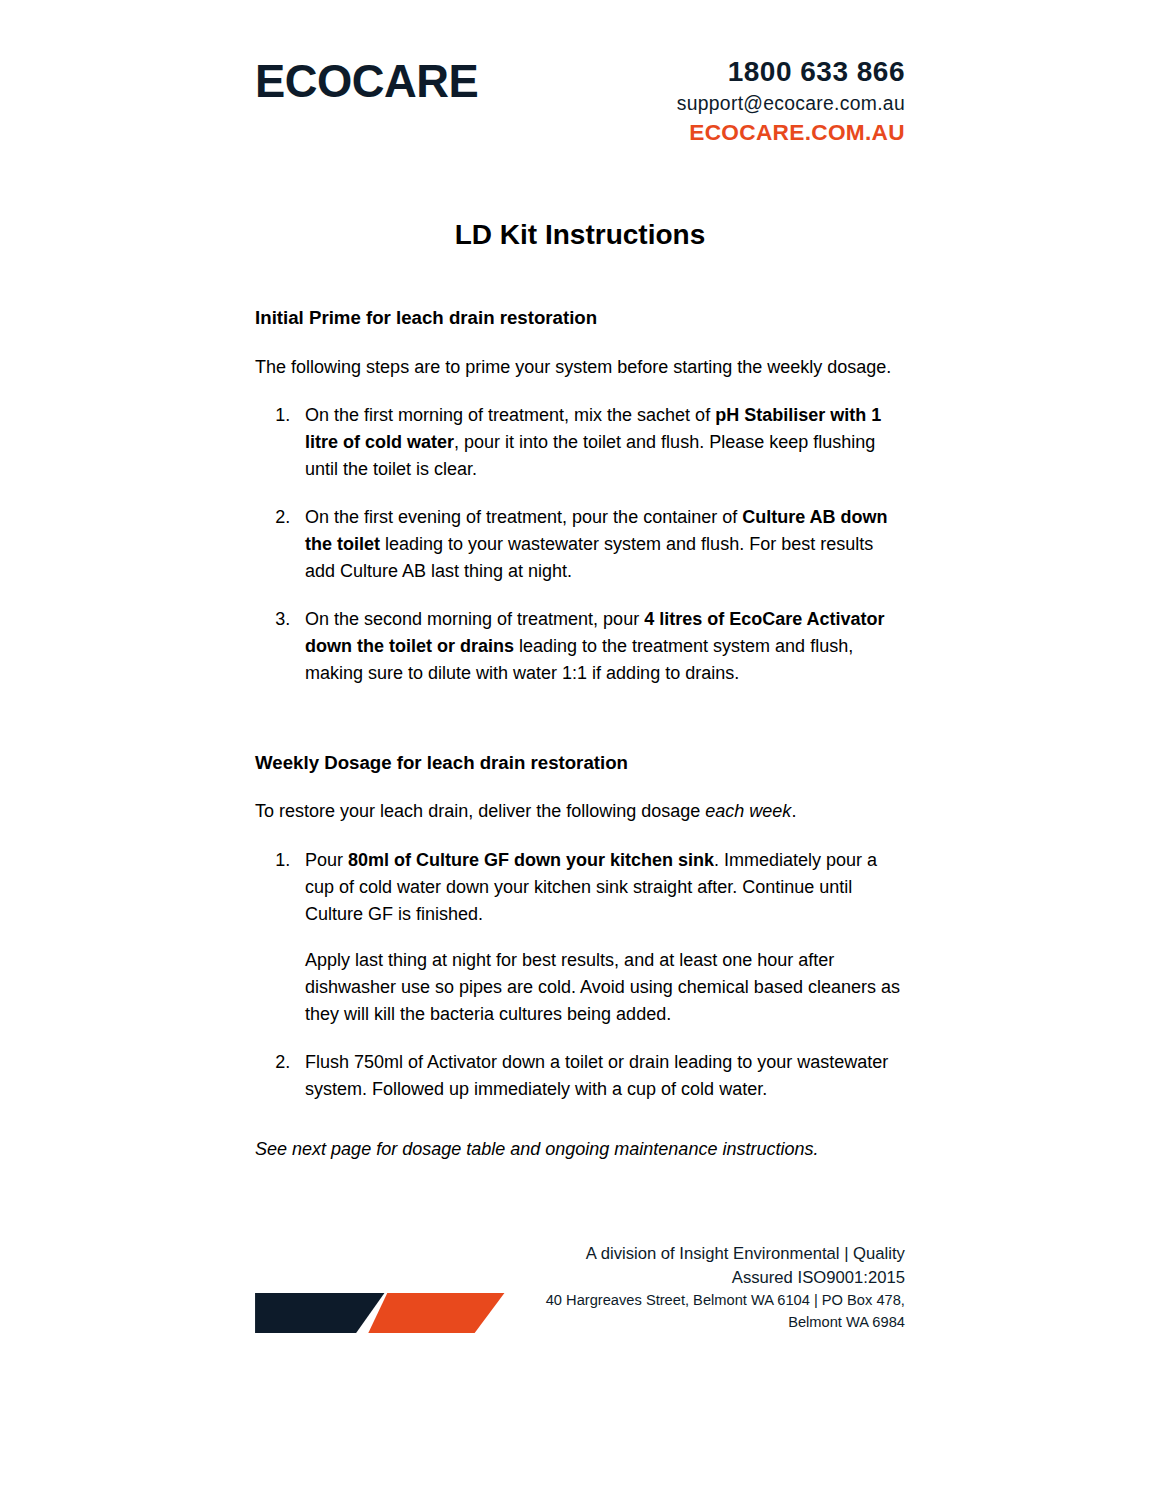ECOCARE
1800 633 866
support@ecocare.com.au
ECOCARE.COM.AU
LD Kit Instructions
Initial Prime for leach drain restoration
The following steps are to prime your system before starting the weekly dosage.
On the first morning of treatment, mix the sachet of pH Stabiliser with 1 litre of cold water, pour it into the toilet and flush. Please keep flushing until the toilet is clear.
On the first evening of treatment, pour the container of Culture AB down the toilet leading to your wastewater system and flush. For best results add Culture AB last thing at night.
On the second morning of treatment, pour 4 litres of EcoCare Activator down the toilet or drains leading to the treatment system and flush, making sure to dilute with water 1:1 if adding to drains.
Weekly Dosage for leach drain restoration
To restore your leach drain, deliver the following dosage each week.
Pour 80ml of Culture GF down your kitchen sink. Immediately pour a cup of cold water down your kitchen sink straight after. Continue until Culture GF is finished.
Apply last thing at night for best results, and at least one hour after dishwasher use so pipes are cold. Avoid using chemical based cleaners as they will kill the bacteria cultures being added.
Flush 750ml of Activator down a toilet or drain leading to your wastewater system. Followed up immediately with a cup of cold water.
See next page for dosage table and ongoing maintenance instructions.
A division of Insight Environmental | Quality Assured ISO9001:2015
40 Hargreaves Street, Belmont WA 6104 | PO Box 478, Belmont WA 6984